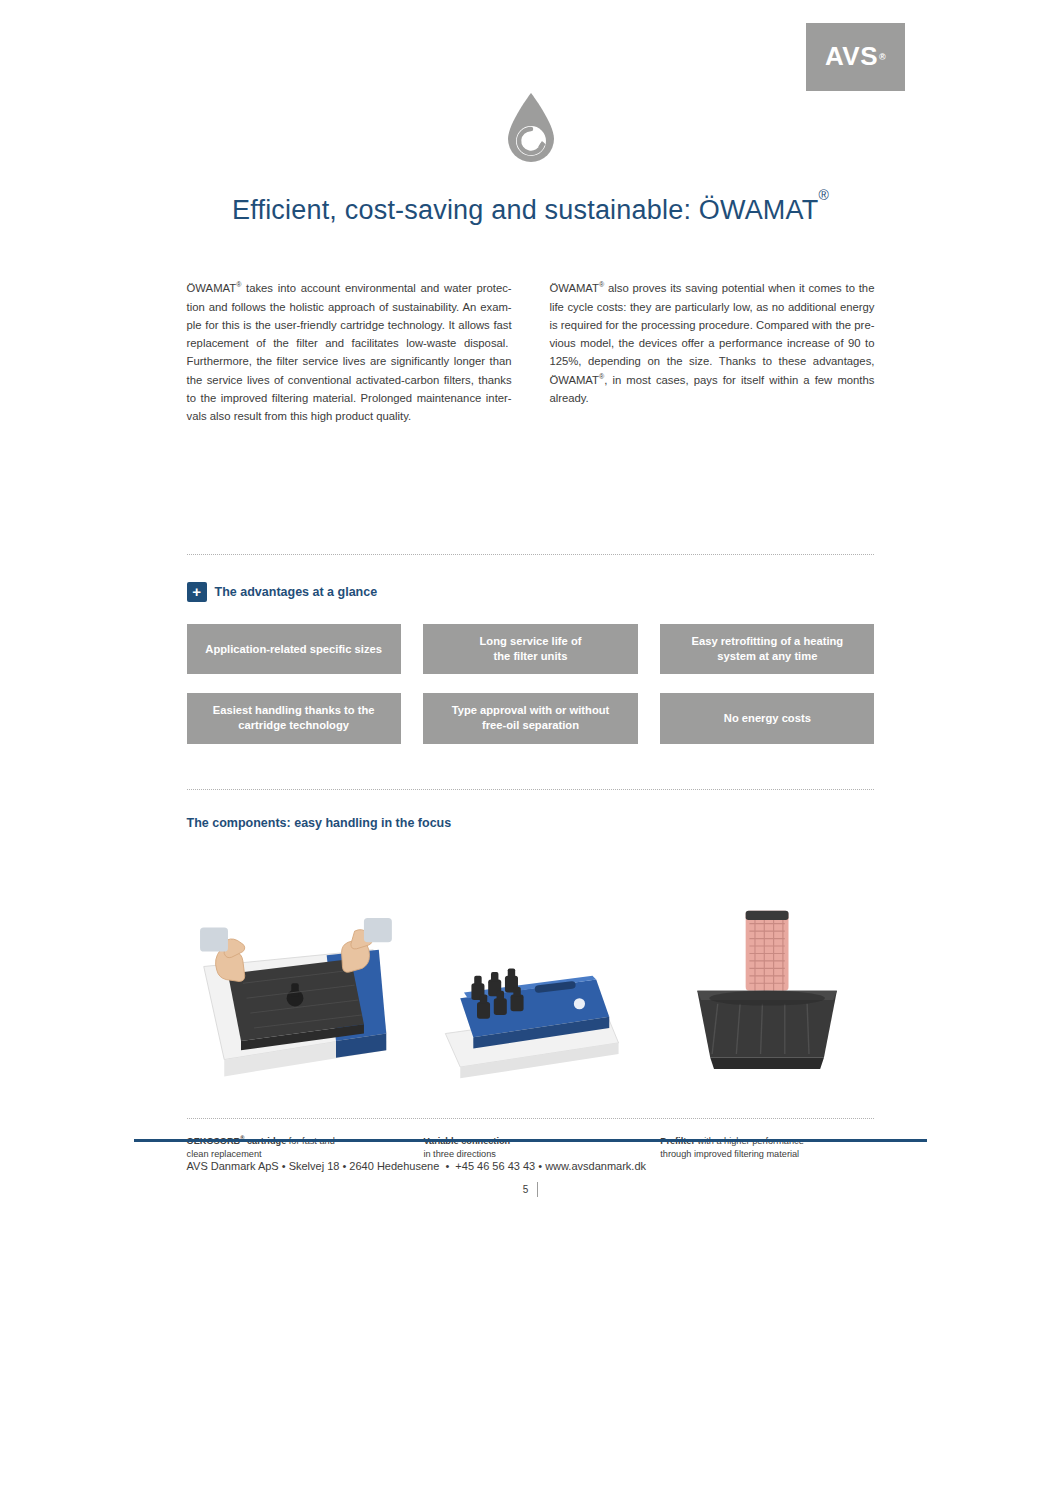AVS®
Efficient, cost-saving and sustainable: ÖWAMAT®
ÖWAMAT® takes into account environmental and water protection and follows the holistic approach of sustainability. An example for this is the user-friendly cartridge technology. It allows fast replacement of the filter and facilitates low-waste disposal. Furthermore, the filter service lives are significantly longer than the service lives of conventional activated-carbon filters, thanks to the improved filtering material. Prolonged maintenance intervals also result from this high product quality.
ÖWAMAT® also proves its saving potential when it comes to the life cycle costs: they are particularly low, as no additional energy is required for the processing procedure. Compared with the previous model, the devices offer a performance increase of 90 to 125%, depending on the size. Thanks to these advantages, ÖWAMAT®, in most cases, pays for itself within a few months already.
+
The advantages at a glance
Application-related specific sizes
Long service life of
the filter units
Easy retrofitting of a heating
system at any time
Easiest handling thanks to the
cartridge technology
Type approval with or without
free-oil separation
No energy costs
The components: easy handling in the focus
OEKOSORB® cartridge for fast and
clean replacement
Variable connection
in three directions
Prefilter with a higher performance
through improved filtering material
5
AVS Danmark ApS • Skelvej 18 • 2640 Hedehusene • +45 46 56 43 43 • www.avsdanmark.dk